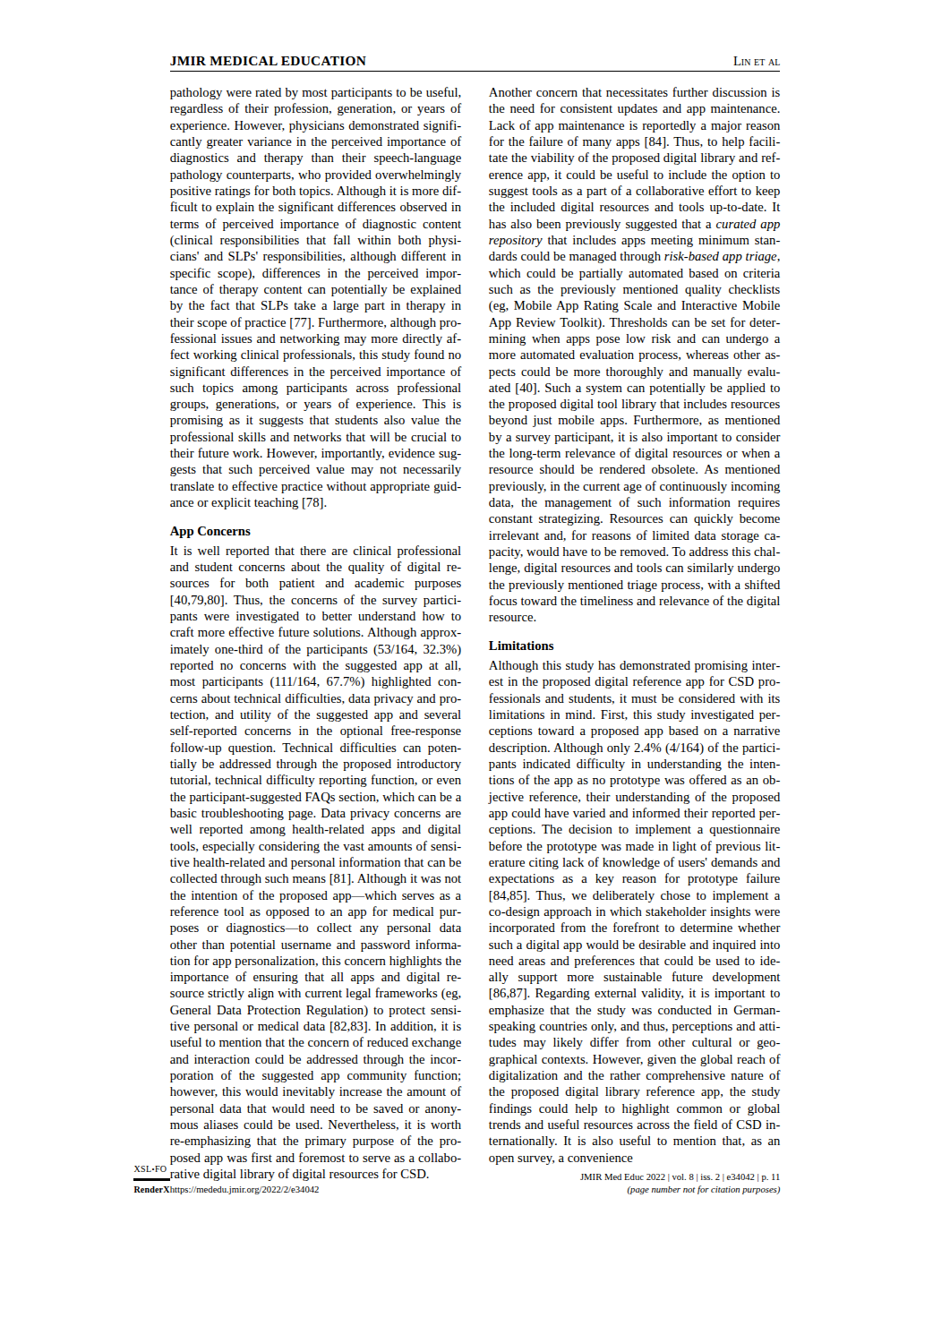JMIR MEDICAL EDUCATION
Lin et al
pathology were rated by most participants to be useful, regardless of their profession, generation, or years of experience. However, physicians demonstrated significantly greater variance in the perceived importance of diagnostics and therapy than their speech-language pathology counterparts, who provided overwhelmingly positive ratings for both topics. Although it is more difficult to explain the significant differences observed in terms of perceived importance of diagnostic content (clinical responsibilities that fall within both physicians' and SLPs' responsibilities, although different in specific scope), differences in the perceived importance of therapy content can potentially be explained by the fact that SLPs take a large part in therapy in their scope of practice [77]. Furthermore, although professional issues and networking may more directly affect working clinical professionals, this study found no significant differences in the perceived importance of such topics among participants across professional groups, generations, or years of experience. This is promising as it suggests that students also value the professional skills and networks that will be crucial to their future work. However, importantly, evidence suggests that such perceived value may not necessarily translate to effective practice without appropriate guidance or explicit teaching [78].
App Concerns
It is well reported that there are clinical professional and student concerns about the quality of digital resources for both patient and academic purposes [40,79,80]. Thus, the concerns of the survey participants were investigated to better understand how to craft more effective future solutions. Although approximately one-third of the participants (53/164, 32.3%) reported no concerns with the suggested app at all, most participants (111/164, 67.7%) highlighted concerns about technical difficulties, data privacy and protection, and utility of the suggested app and several self-reported concerns in the optional free-response follow-up question. Technical difficulties can potentially be addressed through the proposed introductory tutorial, technical difficulty reporting function, or even the participant-suggested FAQs section, which can be a basic troubleshooting page. Data privacy concerns are well reported among health-related apps and digital tools, especially considering the vast amounts of sensitive health-related and personal information that can be collected through such means [81]. Although it was not the intention of the proposed app—which serves as a reference tool as opposed to an app for medical purposes or diagnostics—to collect any personal data other than potential username and password information for app personalization, this concern highlights the importance of ensuring that all apps and digital resource strictly align with current legal frameworks (eg, General Data Protection Regulation) to protect sensitive personal or medical data [82,83]. In addition, it is useful to mention that the concern of reduced exchange and interaction could be addressed through the incorporation of the suggested app community function; however, this would inevitably increase the amount of personal data that would need to be saved or anonymous aliases could be used. Nevertheless, it is worth re-emphasizing that the primary purpose of the proposed app was first and foremost to serve as a collaborative digital library of digital resources for CSD.
Another concern that necessitates further discussion is the need for consistent updates and app maintenance. Lack of app maintenance is reportedly a major reason for the failure of many apps [84]. Thus, to help facilitate the viability of the proposed digital library and reference app, it could be useful to include the option to suggest tools as a part of a collaborative effort to keep the included digital resources and tools up-to-date. It has also been previously suggested that a curated app repository that includes apps meeting minimum standards could be managed through risk-based app triage, which could be partially automated based on criteria such as the previously mentioned quality checklists (eg, Mobile App Rating Scale and Interactive Mobile App Review Toolkit). Thresholds can be set for determining when apps pose low risk and can undergo a more automated evaluation process, whereas other aspects could be more thoroughly and manually evaluated [40]. Such a system can potentially be applied to the proposed digital tool library that includes resources beyond just mobile apps. Furthermore, as mentioned by a survey participant, it is also important to consider the long-term relevance of digital resources or when a resource should be rendered obsolete. As mentioned previously, in the current age of continuously incoming data, the management of such information requires constant strategizing. Resources can quickly become irrelevant and, for reasons of limited data storage capacity, would have to be removed. To address this challenge, digital resources and tools can similarly undergo the previously mentioned triage process, with a shifted focus toward the timeliness and relevance of the digital resource.
Limitations
Although this study has demonstrated promising interest in the proposed digital reference app for CSD professionals and students, it must be considered with its limitations in mind. First, this study investigated perceptions toward a proposed app based on a narrative description. Although only 2.4% (4/164) of the participants indicated difficulty in understanding the intentions of the app as no prototype was offered as an objective reference, their understanding of the proposed app could have varied and informed their reported perceptions. The decision to implement a questionnaire before the prototype was made in light of previous literature citing lack of knowledge of users' demands and expectations as a key reason for prototype failure [84,85]. Thus, we deliberately chose to implement a co-design approach in which stakeholder insights were incorporated from the forefront to determine whether such a digital app would be desirable and inquired into need areas and preferences that could be used to ideally support more sustainable future development [86,87]. Regarding external validity, it is important to emphasize that the study was conducted in German-speaking countries only, and thus, perceptions and attitudes may likely differ from other cultural or geographical contexts. However, given the global reach of digitalization and the rather comprehensive nature of the proposed digital library reference app, the study findings could help to highlight common or global trends and useful resources across the field of CSD internationally. It is also useful to mention that, as an open survey, a convenience
XSL•FO
RenderX
https://mededu.jmir.org/2022/2/e34042
JMIR Med Educ 2022 | vol. 8 | iss. 2 | e34042 | p. 11
(page number not for citation purposes)